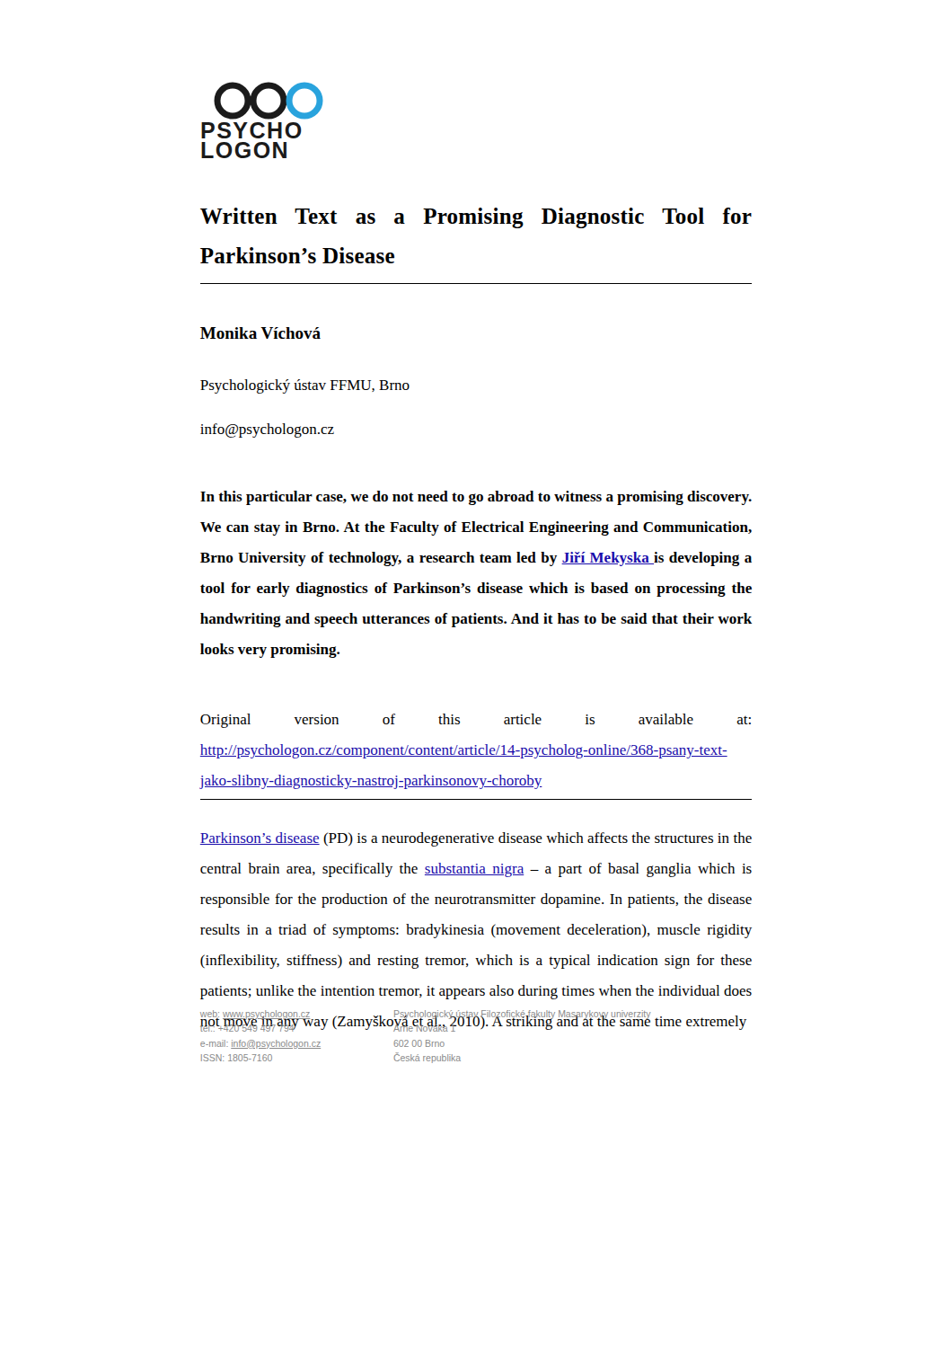PSYCHO LOGON
Written Text as a Promising Diagnostic Tool for Parkinson’s Disease
Monika Víchová
Psychologický ústav FFMU, Brno
info@psychologon.cz
In this particular case, we do not need to go abroad to witness a promising discovery. We can stay in Brno. At the Faculty of Electrical Engineering and Communication, Brno University of technology, a research team led by Jiří Mekyska is developing a tool for early diagnostics of Parkinson’s disease which is based on processing the handwriting and speech utterances of patients. And it has to be said that their work looks very promising.
Original version of this article is available at: http://psychologon.cz/component/content/article/14-psycholog-online/368-psany-text-jako-slibny-diagnosticky-nastroj-parkinsonovy-choroby
Parkinson’s disease (PD) is a neurodegenerative disease which affects the structures in the central brain area, specifically the substantia nigra – a part of basal ganglia which is responsible for the production of the neurotransmitter dopamine. In patients, the disease results in a triad of symptoms: bradykinesia (movement deceleration), muscle rigidity (inflexibility, stiffness) and resting tremor, which is a typical indication sign for these patients; unlike the intention tremor, it appears also during times when the individual does not move in any way (Zamyšková et al., 2010). A striking and at the same time extremely
web: www.psychologon.cz
tel.: +420 549 497 794
e-mail: info@psychologon.cz
ISSN: 1805-7160
Psychologický ústav Filozofické fakulty Masarykovy univerzity
Arne Nováka 1
602 00 Brno
Česká republika